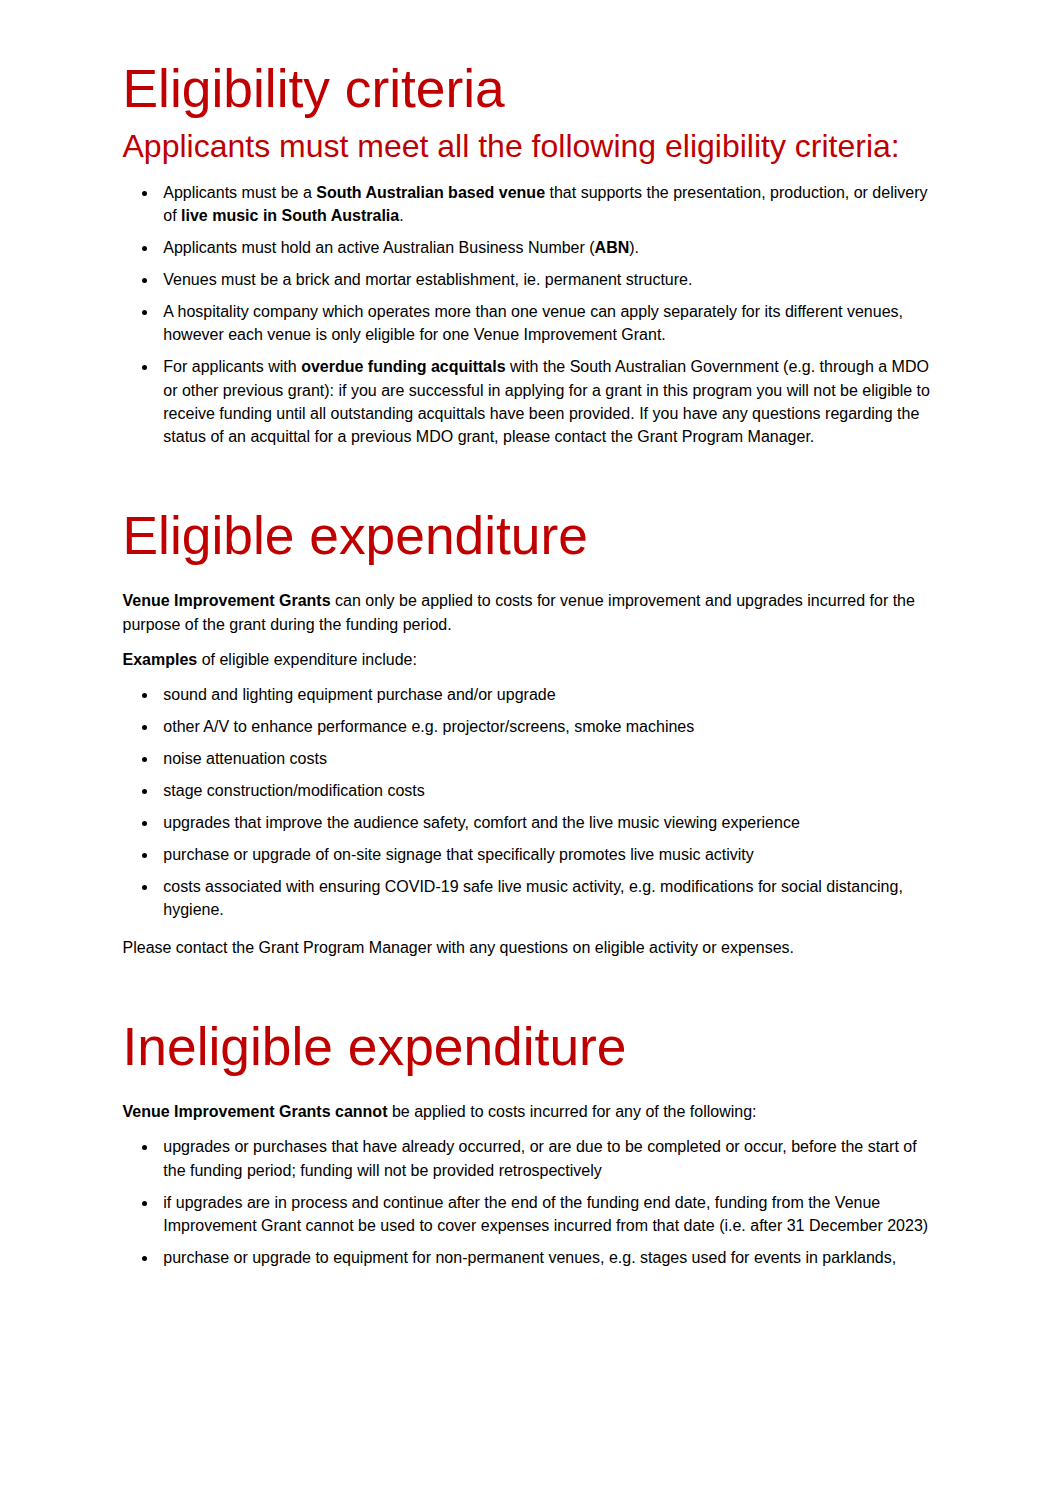Eligibility criteria
Applicants must meet all the following eligibility criteria:
Applicants must be a South Australian based venue that supports the presentation, production, or delivery of live music in South Australia.
Applicants must hold an active Australian Business Number (ABN).
Venues must be a brick and mortar establishment, ie. permanent structure.
A hospitality company which operates more than one venue can apply separately for its different venues, however each venue is only eligible for one Venue Improvement Grant.
For applicants with overdue funding acquittals with the South Australian Government (e.g. through a MDO or other previous grant): if you are successful in applying for a grant in this program you will not be eligible to receive funding until all outstanding acquittals have been provided. If you have any questions regarding the status of an acquittal for a previous MDO grant, please contact the Grant Program Manager.
Eligible expenditure
Venue Improvement Grants can only be applied to costs for venue improvement and upgrades incurred for the purpose of the grant during the funding period.
Examples of eligible expenditure include:
sound and lighting equipment purchase and/or upgrade
other A/V to enhance performance e.g. projector/screens, smoke machines
noise attenuation costs
stage construction/modification costs
upgrades that improve the audience safety, comfort and the live music viewing experience
purchase or upgrade of on-site signage that specifically promotes live music activity
costs associated with ensuring COVID-19 safe live music activity, e.g. modifications for social distancing, hygiene.
Please contact the Grant Program Manager with any questions on eligible activity or expenses.
Ineligible expenditure
Venue Improvement Grants cannot be applied to costs incurred for any of the following:
upgrades or purchases that have already occurred, or are due to be completed or occur, before the start of the funding period; funding will not be provided retrospectively
if upgrades are in process and continue after the end of the funding end date, funding from the Venue Improvement Grant cannot be used to cover expenses incurred from that date (i.e. after 31 December 2023)
purchase or upgrade to equipment for non-permanent venues, e.g. stages used for events in parklands,